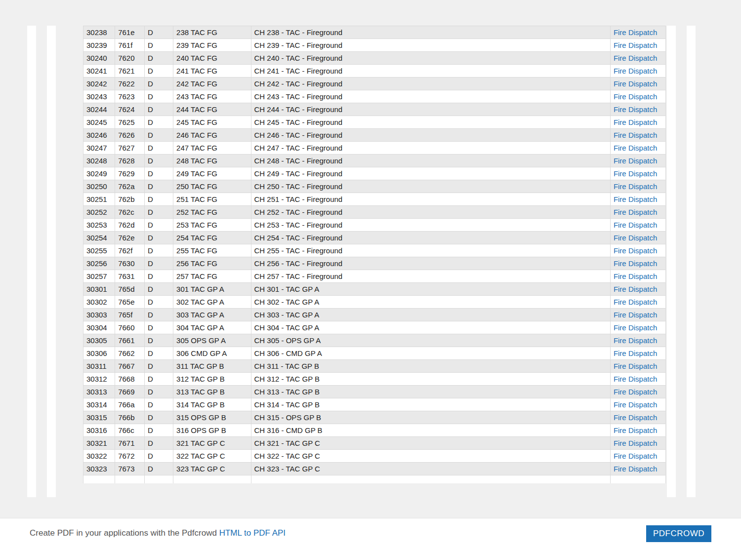| 30238 | 761e | D | 238 TAC FG | CH 238 - TAC - Fireground | Fire Dispatch |
| 30239 | 761f | D | 239 TAC FG | CH 239 - TAC - Fireground | Fire Dispatch |
| 30240 | 7620 | D | 240 TAC FG | CH 240 - TAC - Fireground | Fire Dispatch |
| 30241 | 7621 | D | 241 TAC FG | CH 241 - TAC - Fireground | Fire Dispatch |
| 30242 | 7622 | D | 242 TAC FG | CH 242 - TAC - Fireground | Fire Dispatch |
| 30243 | 7623 | D | 243 TAC FG | CH 243 - TAC - Fireground | Fire Dispatch |
| 30244 | 7624 | D | 244 TAC FG | CH 244 - TAC - Fireground | Fire Dispatch |
| 30245 | 7625 | D | 245 TAC FG | CH 245 - TAC - Fireground | Fire Dispatch |
| 30246 | 7626 | D | 246 TAC FG | CH 246 - TAC - Fireground | Fire Dispatch |
| 30247 | 7627 | D | 247 TAC FG | CH 247 - TAC - Fireground | Fire Dispatch |
| 30248 | 7628 | D | 248 TAC FG | CH 248 - TAC - Fireground | Fire Dispatch |
| 30249 | 7629 | D | 249 TAC FG | CH 249 - TAC - Fireground | Fire Dispatch |
| 30250 | 762a | D | 250 TAC FG | CH 250 - TAC - Fireground | Fire Dispatch |
| 30251 | 762b | D | 251 TAC FG | CH 251 - TAC - Fireground | Fire Dispatch |
| 30252 | 762c | D | 252 TAC FG | CH 252 - TAC - Fireground | Fire Dispatch |
| 30253 | 762d | D | 253 TAC FG | CH 253 - TAC - Fireground | Fire Dispatch |
| 30254 | 762e | D | 254 TAC FG | CH 254 - TAC - Fireground | Fire Dispatch |
| 30255 | 762f | D | 255 TAC FG | CH 255 - TAC - Fireground | Fire Dispatch |
| 30256 | 7630 | D | 256 TAC FG | CH 256 - TAC - Fireground | Fire Dispatch |
| 30257 | 7631 | D | 257 TAC FG | CH 257 - TAC - Fireground | Fire Dispatch |
| 30301 | 765d | D | 301 TAC GP A | CH 301 - TAC GP A | Fire Dispatch |
| 30302 | 765e | D | 302 TAC GP A | CH 302 - TAC GP A | Fire Dispatch |
| 30303 | 765f | D | 303 TAC GP A | CH 303 - TAC GP A | Fire Dispatch |
| 30304 | 7660 | D | 304 TAC GP A | CH 304 - TAC GP A | Fire Dispatch |
| 30305 | 7661 | D | 305 OPS GP A | CH 305 - OPS GP A | Fire Dispatch |
| 30306 | 7662 | D | 306 CMD GP A | CH 306 - CMD GP A | Fire Dispatch |
| 30311 | 7667 | D | 311 TAC GP B | CH 311 - TAC GP B | Fire Dispatch |
| 30312 | 7668 | D | 312 TAC GP B | CH 312 - TAC GP B | Fire Dispatch |
| 30313 | 7669 | D | 313 TAC GP B | CH 313 - TAC GP B | Fire Dispatch |
| 30314 | 766a | D | 314 TAC GP B | CH 314 - TAC GP B | Fire Dispatch |
| 30315 | 766b | D | 315 OPS GP B | CH 315 - OPS GP B | Fire Dispatch |
| 30316 | 766c | D | 316 OPS GP B | CH 316 - CMD GP B | Fire Dispatch |
| 30321 | 7671 | D | 321 TAC GP C | CH 321 - TAC GP C | Fire Dispatch |
| 30322 | 7672 | D | 322 TAC GP C | CH 322 - TAC GP C | Fire Dispatch |
| 30323 | 7673 | D | 323 TAC GP C | CH 323 - TAC GP C | Fire Dispatch |
Create PDF in your applications with the Pdfcrowd HTML to PDF API
PDFCROWD